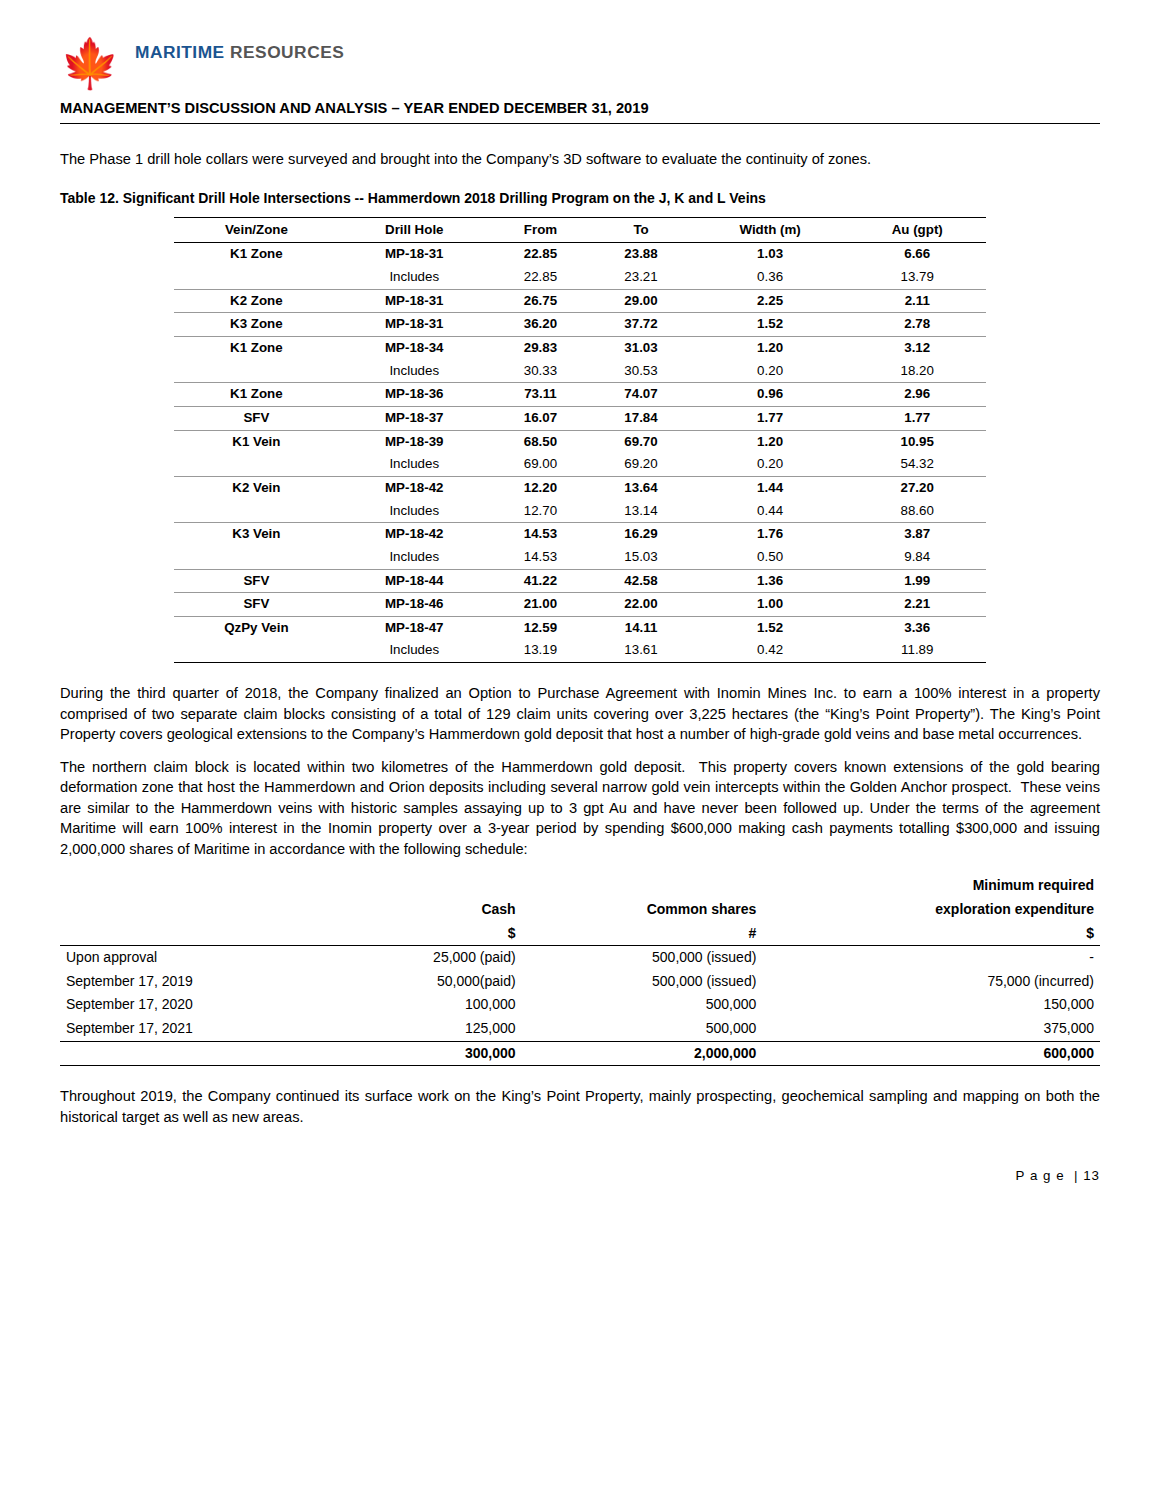🍁
MARITIME RESOURCES
MANAGEMENT’S DISCUSSION AND ANALYSIS – YEAR ENDED DECEMBER 31, 2019
The Phase 1 drill hole collars were surveyed and brought into the Company’s 3D software to evaluate the continuity of zones.
Table 12. Significant Drill Hole Intersections -- Hammerdown 2018 Drilling Program on the J, K and L Veins
| Vein/Zone | Drill Hole | From | To | Width (m) | Au (gpt) |
| --- | --- | --- | --- | --- | --- |
| K1 Zone | MP-18-31 | 22.85 | 23.88 | 1.03 | 6.66 |
| | Includes | 22.85 | 23.21 | 0.36 | 13.79 |
| K2 Zone | MP-18-31 | 26.75 | 29.00 | 2.25 | 2.11 |
| K3 Zone | MP-18-31 | 36.20 | 37.72 | 1.52 | 2.78 |
| K1 Zone | MP-18-34 | 29.83 | 31.03 | 1.20 | 3.12 |
| | Includes | 30.33 | 30.53 | 0.20 | 18.20 |
| K1 Zone | MP-18-36 | 73.11 | 74.07 | 0.96 | 2.96 |
| SFV | MP-18-37 | 16.07 | 17.84 | 1.77 | 1.77 |
| K1 Vein | MP-18-39 | 68.50 | 69.70 | 1.20 | 10.95 |
| | Includes | 69.00 | 69.20 | 0.20 | 54.32 |
| K2 Vein | MP-18-42 | 12.20 | 13.64 | 1.44 | 27.20 |
| | Includes | 12.70 | 13.14 | 0.44 | 88.60 |
| K3 Vein | MP-18-42 | 14.53 | 16.29 | 1.76 | 3.87 |
| | Includes | 14.53 | 15.03 | 0.50 | 9.84 |
| SFV | MP-18-44 | 41.22 | 42.58 | 1.36 | 1.99 |
| SFV | MP-18-46 | 21.00 | 22.00 | 1.00 | 2.21 |
| QzPy Vein | MP-18-47 | 12.59 | 14.11 | 1.52 | 3.36 |
| | Includes | 13.19 | 13.61 | 0.42 | 11.89 |
During the third quarter of 2018, the Company finalized an Option to Purchase Agreement with Inomin Mines Inc. to earn a 100% interest in a property comprised of two separate claim blocks consisting of a total of 129 claim units covering over 3,225 hectares (the “King’s Point Property”). The King’s Point Property covers geological extensions to the Company’s Hammerdown gold deposit that host a number of high-grade gold veins and base metal occurrences.
The northern claim block is located within two kilometres of the Hammerdown gold deposit. This property covers known extensions of the gold bearing deformation zone that host the Hammerdown and Orion deposits including several narrow gold vein intercepts within the Golden Anchor prospect. These veins are similar to the Hammerdown veins with historic samples assaying up to 3 gpt Au and have never been followed up. Under the terms of the agreement Maritime will earn 100% interest in the Inomin property over a 3-year period by spending $600,000 making cash payments totalling $300,000 and issuing 2,000,000 shares of Maritime in accordance with the following schedule:
| | | | Minimum required |
| --- | --- | --- | --- |
| | Cash | Common shares | exploration expenditure |
| | $ | # | $ |
| Upon approval | 25,000 (paid) | 500,000 (issued) | - |
| September 17, 2019 | 50,000(paid) | 500,000 (issued) | 75,000 (incurred) |
| September 17, 2020 | 100,000 | 500,000 | 150,000 |
| September 17, 2021 | 125,000 | 500,000 | 375,000 |
| | 300,000 | 2,000,000 | 600,000 |
Throughout 2019, the Company continued its surface work on the King’s Point Property, mainly prospecting, geochemical sampling and mapping on both the historical target as well as new areas.
P a g e | 13